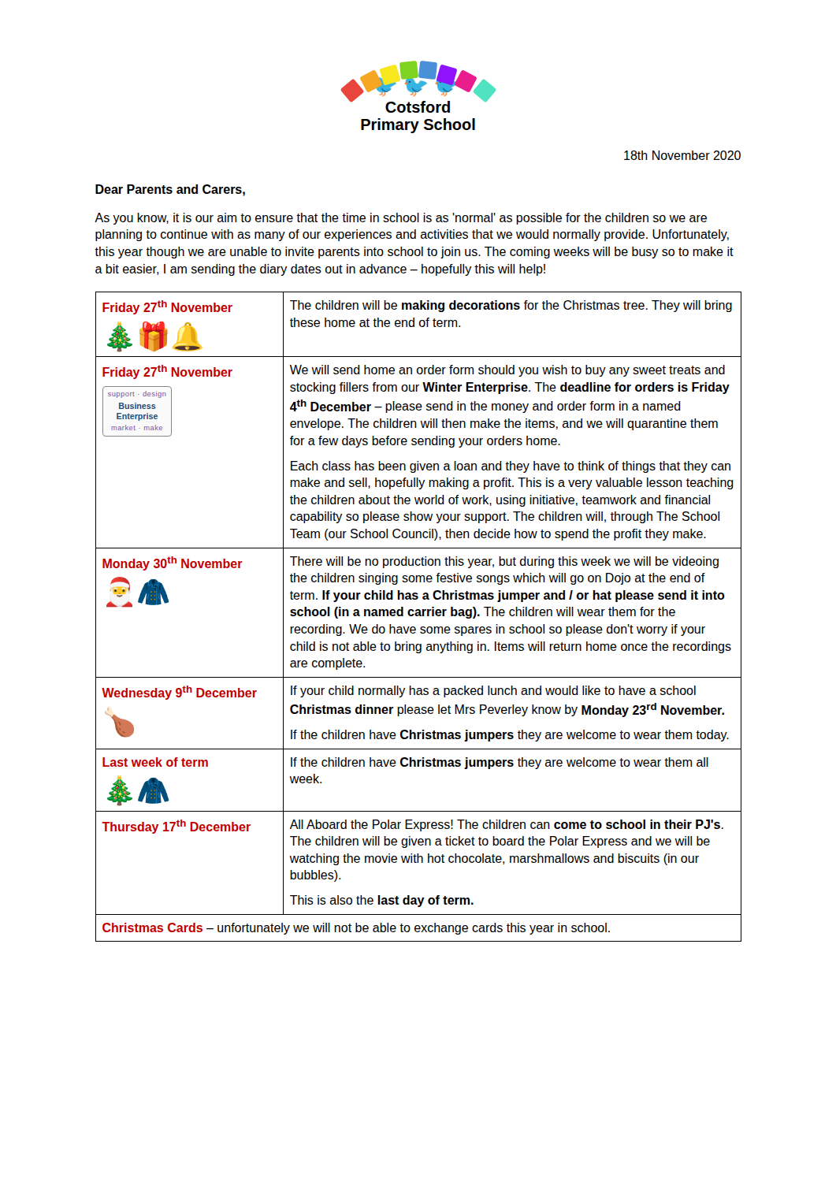🐦🐦🐦
Cotsford
Primary School
18th November 2020
Dear Parents and Carers,
As you know, it is our aim to ensure that the time in school is as 'normal' as possible for the children so we are planning to continue with as many of our experiences and activities that we would normally provide. Unfortunately, this year though we are unable to invite parents into school to join us. The coming weeks will be busy so to make it a bit easier, I am sending the diary dates out in advance – hopefully this will help!
| Friday 27 th November 🎄🎁🔔 | The children will be making decorations for the Christmas tree. They will bring these home at the end of term. |
| Friday 27 th November support · design Business Enterprise market · make | We will send home an order form should you wish to buy any sweet treats and stocking fillers from our Winter Enterprise . The deadline for orders is Friday 4 th December – please send in the money and order form in a named envelope. The children will then make the items, and we will quarantine them for a few days before sending your orders home. Each class has been given a loan and they have to think of things that they can make and sell, hopefully making a profit. This is a very valuable lesson teaching the children about the world of work, using initiative, teamwork and financial capability so please show your support. The children will, through The School Team (our School Council), then decide how to spend the profit they make. |
| Monday 30 th November 🎅🧥 | There will be no production this year, but during this week we will be videoing the children singing some festive songs which will go on Dojo at the end of term. If your child has a Christmas jumper and / or hat please send it into school (in a named carrier bag). The children will wear them for the recording. We do have some spares in school so please don't worry if your child is not able to bring anything in. Items will return home once the recordings are complete. |
| Wednesday 9 th December 🍗 | If your child normally has a packed lunch and would like to have a school Christmas dinner please let Mrs Peverley know by Monday 23 rd November. If the children have Christmas jumpers they are welcome to wear them today. |
| Last week of term 🎄🧥 | If the children have Christmas jumpers they are welcome to wear them all week. |
| Thursday 17 th December | All Aboard the Polar Express! The children can come to school in their PJ's . The children will be given a ticket to board the Polar Express and we will be watching the movie with hot chocolate, marshmallows and biscuits (in our bubbles). This is also the last day of term. |
| Christmas Cards – unfortunately we will not be able to exchange cards this year in school. |